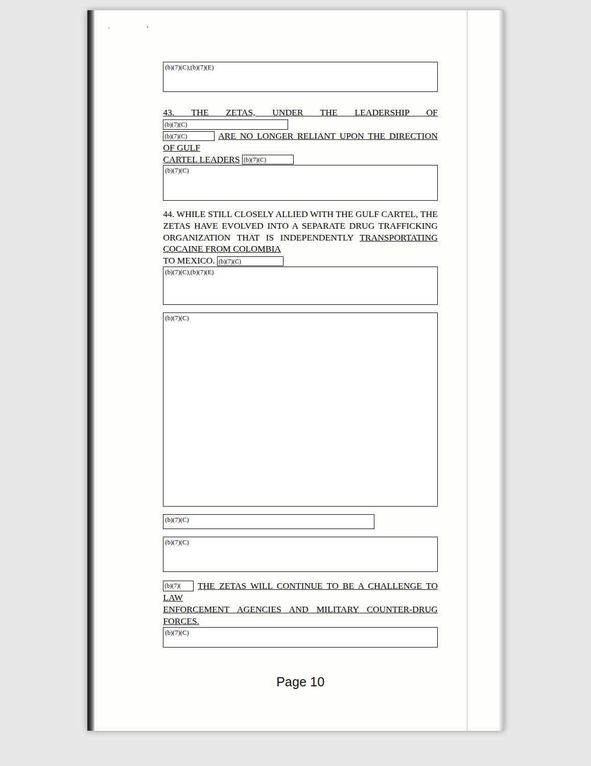· ‘
(b)(7)(C),(b)(7)(E)
43. THE ZETAS, UNDER THE LEADERSHIP OF (b)(7)(C)
(b)(7)(C) ARE NO LONGER RELIANT UPON THE DIRECTION OF GULF
CARTEL LEADERS (b)(7)(C)
(b)(7)(C)
44. WHILE STILL CLOSELY ALLIED WITH THE GULF CARTEL, THE ZETAS HAVE EVOLVED INTO A SEPARATE DRUG TRAFFICKING ORGANIZATION THAT IS INDEPENDENTLY TRANSPORTATING COCAINE FROM COLOMBIA
TO MEXICO. (b)(7)(C)
(b)(7)(C),(b)(7)(E)
(b)(7)(C)
(b)(7)(C)
(b)(7)(C)
(b)(7)( THE ZETAS WILL CONTINUE TO BE A CHALLENGE TO LAW
ENFORCEMENT AGENCIES AND MILITARY COUNTER-DRUG FORCES.
(b)(7)(C)
Page 10